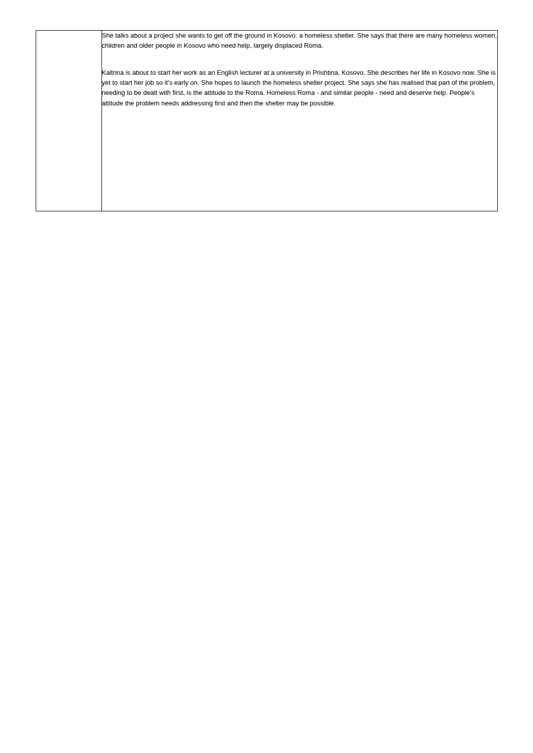| | She talks about a project she wants to get off the ground in Kosovo: a homeless shelter. She says that there are many homeless women, children and older people in Kosovo who need help, largely displaced Roma. Kaltrina is about to start her work as an English lecturer at a university in Prishtina, Kosovo. She describes her life in Kosovo now. She is yet to start her job so it’s early on. She hopes to launch the homeless shelter project. She says she has realised that part of the problem, needing to be dealt with first, is the attitude to the Roma. Homeless Roma - and similar people - need and deserve help. People’s attitude the problem needs addressing first and then the shelter may be possible. |